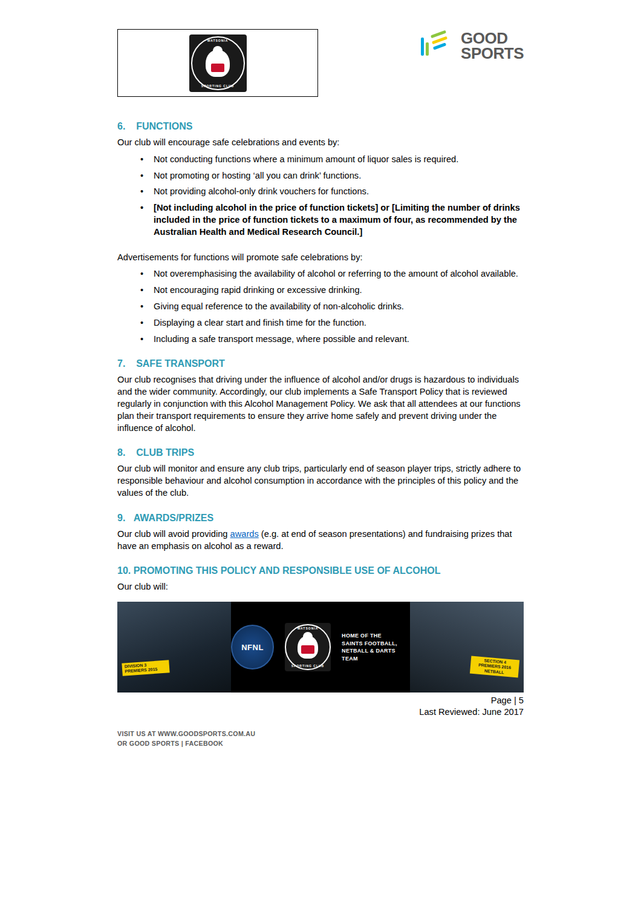WATSONIA
SPORTING CLUB
GOOD
SPORTS
6. FUNCTIONS
Our club will encourage safe celebrations and events by:
Not conducting functions where a minimum amount of liquor sales is required.
Not promoting or hosting ‘all you can drink’ functions.
Not providing alcohol-only drink vouchers for functions.
[Not including alcohol in the price of function tickets] or [Limiting the number of drinks included in the price of function tickets to a maximum of four, as recommended by the Australian Health and Medical Research Council.]
Advertisements for functions will promote safe celebrations by:
Not overemphasising the availability of alcohol or referring to the amount of alcohol available.
Not encouraging rapid drinking or excessive drinking.
Giving equal reference to the availability of non-alcoholic drinks.
Displaying a clear start and finish time for the function.
Including a safe transport message, where possible and relevant.
7. SAFE TRANSPORT
Our club recognises that driving under the influence of alcohol and/or drugs is hazardous to individuals and the wider community. Accordingly, our club implements a Safe Transport Policy that is reviewed regularly in conjunction with this Alcohol Management Policy. We ask that all attendees at our functions plan their transport requirements to ensure they arrive home safely and prevent driving under the influence of alcohol.
8. CLUB TRIPS
Our club will monitor and ensure any club trips, particularly end of season player trips, strictly adhere to responsible behaviour and alcohol consumption in accordance with the principles of this policy and the values of the club.
9. AWARDS/PRIZES
Our club will avoid providing awards (e.g. at end of season presentations) and fundraising prizes that have an emphasis on alcohol as a reward.
10. PROMOTING THIS POLICY AND RESPONSIBLE USE OF ALCOHOL
Our club will:
NFNL
WATSONIA
SPORTING CLUB
HOME OF THE
SAINTS FOOTBALL,
NETBALL & DARTS TEAM
Page | 5
Last Reviewed: June 2017
VISIT US AT WWW.GOODSPORTS.COM.AU
OR GOOD SPORTS | FACEBOOK